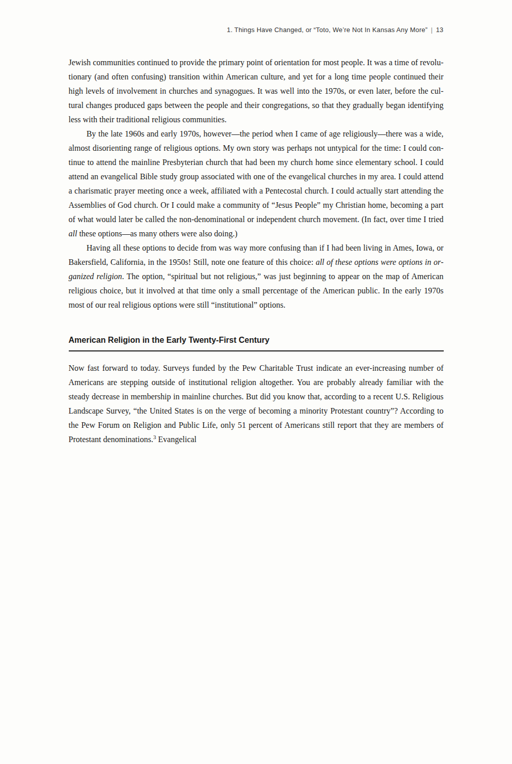1. Things Have Changed, or “Toto, We’re Not In Kansas Any More”|13
Jewish communities continued to provide the primary point of orientation for most people. It was a time of revolutionary (and often confusing) transition within American culture, and yet for a long time people continued their high levels of involvement in churches and synagogues. It was well into the 1970s, or even later, before the cultural changes produced gaps between the people and their congregations, so that they gradually began identifying less with their traditional religious communities.
By the late 1960s and early 1970s, however—the period when I came of age religiously—there was a wide, almost disorienting range of religious options. My own story was perhaps not untypical for the time: I could continue to attend the mainline Presbyterian church that had been my church home since elementary school. I could attend an evangelical Bible study group associated with one of the evangelical churches in my area. I could attend a charismatic prayer meeting once a week, affiliated with a Pentecostal church. I could actually start attending the Assemblies of God church. Or I could make a community of “Jesus People” my Christian home, becoming a part of what would later be called the non-denominational or independent church movement. (In fact, over time I tried all these options—as many others were also doing.)
Having all these options to decide from was way more confusing than if I had been living in Ames, Iowa, or Bakersfield, California, in the 1950s! Still, note one feature of this choice: all of these options were options in organized religion. The option, “spiritual but not religious,” was just beginning to appear on the map of American religious choice, but it involved at that time only a small percentage of the American public. In the early 1970s most of our real religious options were still “institutional” options.
American Religion in the Early Twenty-First Century
Now fast forward to today. Surveys funded by the Pew Charitable Trust indicate an ever-increasing number of Americans are stepping outside of institutional religion altogether. You are probably already familiar with the steady decrease in membership in mainline churches. But did you know that, according to a recent U.S. Religious Landscape Survey, “the United States is on the verge of becoming a minority Protestant country”? According to the Pew Forum on Religion and Public Life, only 51 percent of Americans still report that they are members of Protestant denominations.3 Evangelical